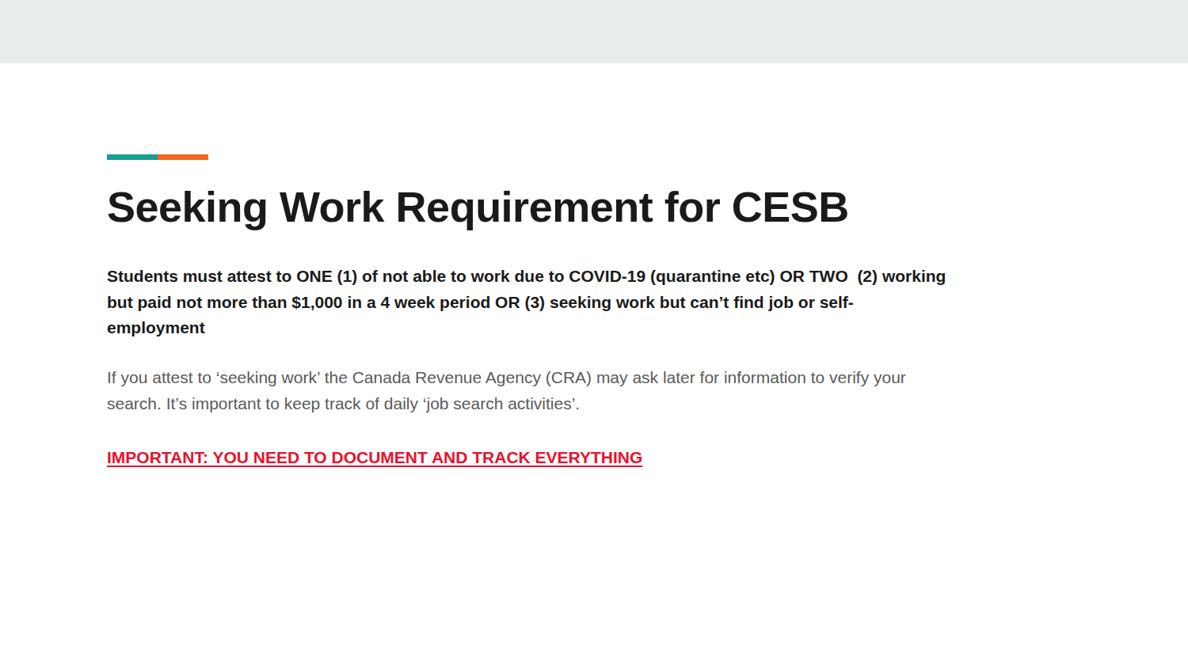Seeking Work Requirement for CESB
Students must attest to ONE (1) of not able to work due to COVID-19 (quarantine etc) OR TWO (2) working but paid not more than $1,000 in a 4 week period OR (3) seeking work but can’t find job or self-employment
If you attest to ‘seeking work’ the Canada Revenue Agency (CRA) may ask later for information to verify your search. It’s important to keep track of daily ‘job search activities’.
IMPORTANT: YOU NEED TO DOCUMENT AND TRACK EVERYTHING